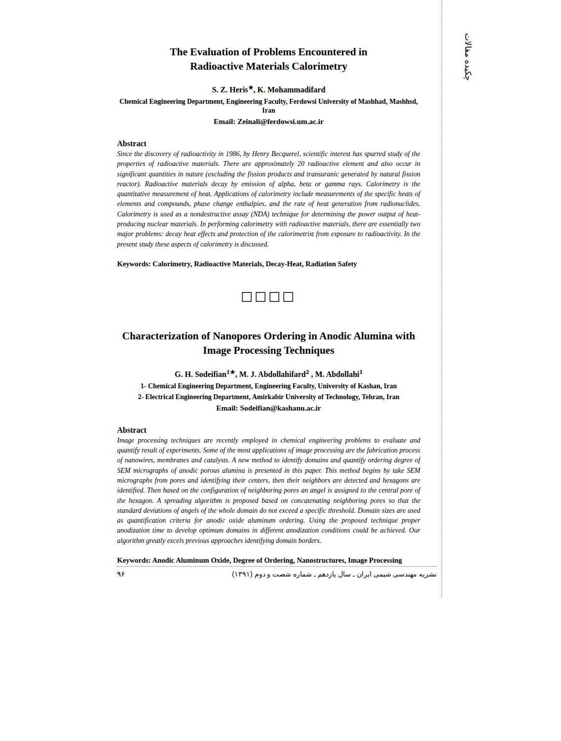چکیده مقالات
The Evaluation of Problems Encountered in
Radioactive Materials Calorimetry
S. Z. Heris★, K. Mohammadifard
Chemical Engineering Department, Engineering Faculty, Ferdowsi University of Mashhad, Mashhsd, Iran
Email: Zeinali@ferdowsi.um.ac.ir
Abstract
Since the discovery of radioactivity in 1986, by Henry Becquerel, scientific interest has spurred study of the properties of radioactive materials. There are approximately 20 radioactive element and also occur in significant quantities in nature (excluding the fission products and transuranic generated by natural fission reactor). Radioactive materials decay by emission of alpha, beta or gamma rays. Calorimetry is the quantitative measurement of heat. Applications of calorimetry include measurements of the specific heats of elements and compounds, phase change enthalpies, and the rate of heat generation from radionuclides. Calorimetry is used as a nondestructive assay (NDA) technique for determining the power output of heat-producing nuclear materials. In performing calorimetry with radioactive materials, there are essentially two major problems: decay heat effects and protection of the calorimetrist from exposure to radioactivity. In the present study these aspects of calorimetry is discussed.
Keywords: Calorimetry, Radioactive Materials, Decay-Heat, Radiation Safety
☐☐☐☐
Characterization of Nanopores Ordering in Anodic Alumina with
Image Processing Techniques
G. H. Sodeifian1★, M. J. Abdollahifard2 , M. Abdollahi1
1- Chemical Engineering Department, Engineering Faculty, University of Kashan, Iran
2- Electrical Engineering Department, Amirkabir University of Technology, Tehran, Iran
Email: Sodeifian@kashanu.ac.ir
Abstract
Image processing techniques are recently employed in chemical engineering problems to evaluate and quantify result of experiments. Some of the most applications of image processing are the fabrication process of nanowires, membranes and catalysts. A new method to identify domains and quantify ordering degree of SEM micrographs of anodic porous alumina is presented in this paper. This method begins by take SEM micrographs from pores and identifying their centers, then their neighbors are detected and hexagons are identified. Then based on the configuration of neighboring pores an angel is assigned to the central pore of the hexagon. A spreading algorithm is proposed based on concatenating neighboring pores so that the standard deviations of angels of the whole domain do not exceed a specific threshold. Domain sizes are used as quantification criteria for anodic oxide aluminum ordering. Using the proposed technique proper anodization time to develop optimum domains in different anodization conditions could be achieved. Our algorithm greatly excels previous approaches identifying domain borders.
Keywords: Anodic Aluminum Oxide, Degree of Ordering, Nanostructures, Image Processing
نشریه مهندسی شیمی ایران ـ سال یازدهم ـ شماره شصت و دوم (۱۳۹۱) ۹۶